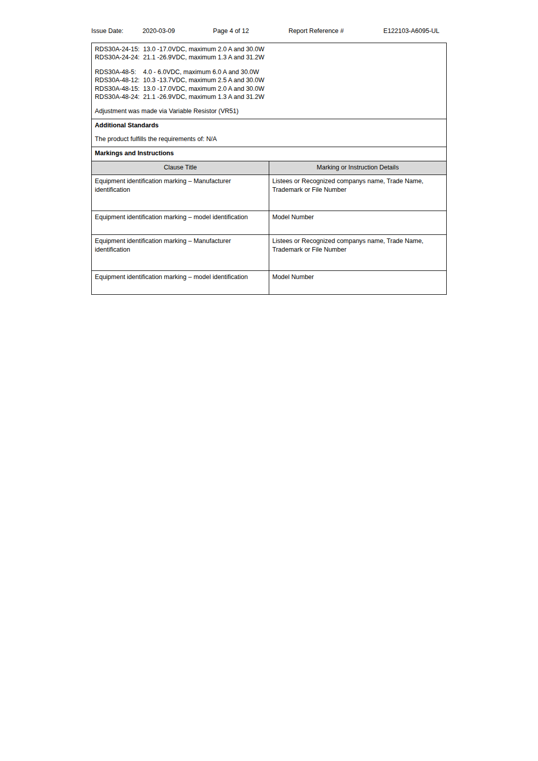Issue Date: 2020-03-09 Page 4 of 12 Report Reference # E122103-A6095-UL
| RDS30A-24-15: 13.0 -17.0VDC, maximum 2.0 A and 30.0W RDS30A-24-24: 21.1 -26.9VDC, maximum 1.3 A and 31.2W RDS30A-48-5: 4.0 - 6.0VDC, maximum 6.0 A and 30.0W RDS30A-48-12: 10.3 -13.7VDC, maximum 2.5 A and 30.0W RDS30A-48-15: 13.0 -17.0VDC, maximum 2.0 A and 30.0W RDS30A-48-24: 21.1 -26.9VDC, maximum 1.3 A and 31.2W Adjustment was made via Variable Resistor (VR51) |
| Additional Standards |
| The product fulfills the requirements of: N/A |
| Markings and Instructions |
| Clause Title | Marking or Instruction Details |
| Equipment identification marking – Manufacturer identification | Listees or Recognized companys name, Trade Name, Trademark or File Number |
| Equipment identification marking – model identification | Model Number |
| Equipment identification marking – Manufacturer identification | Listees or Recognized companys name, Trade Name, Trademark or File Number |
| Equipment identification marking – model identification | Model Number |